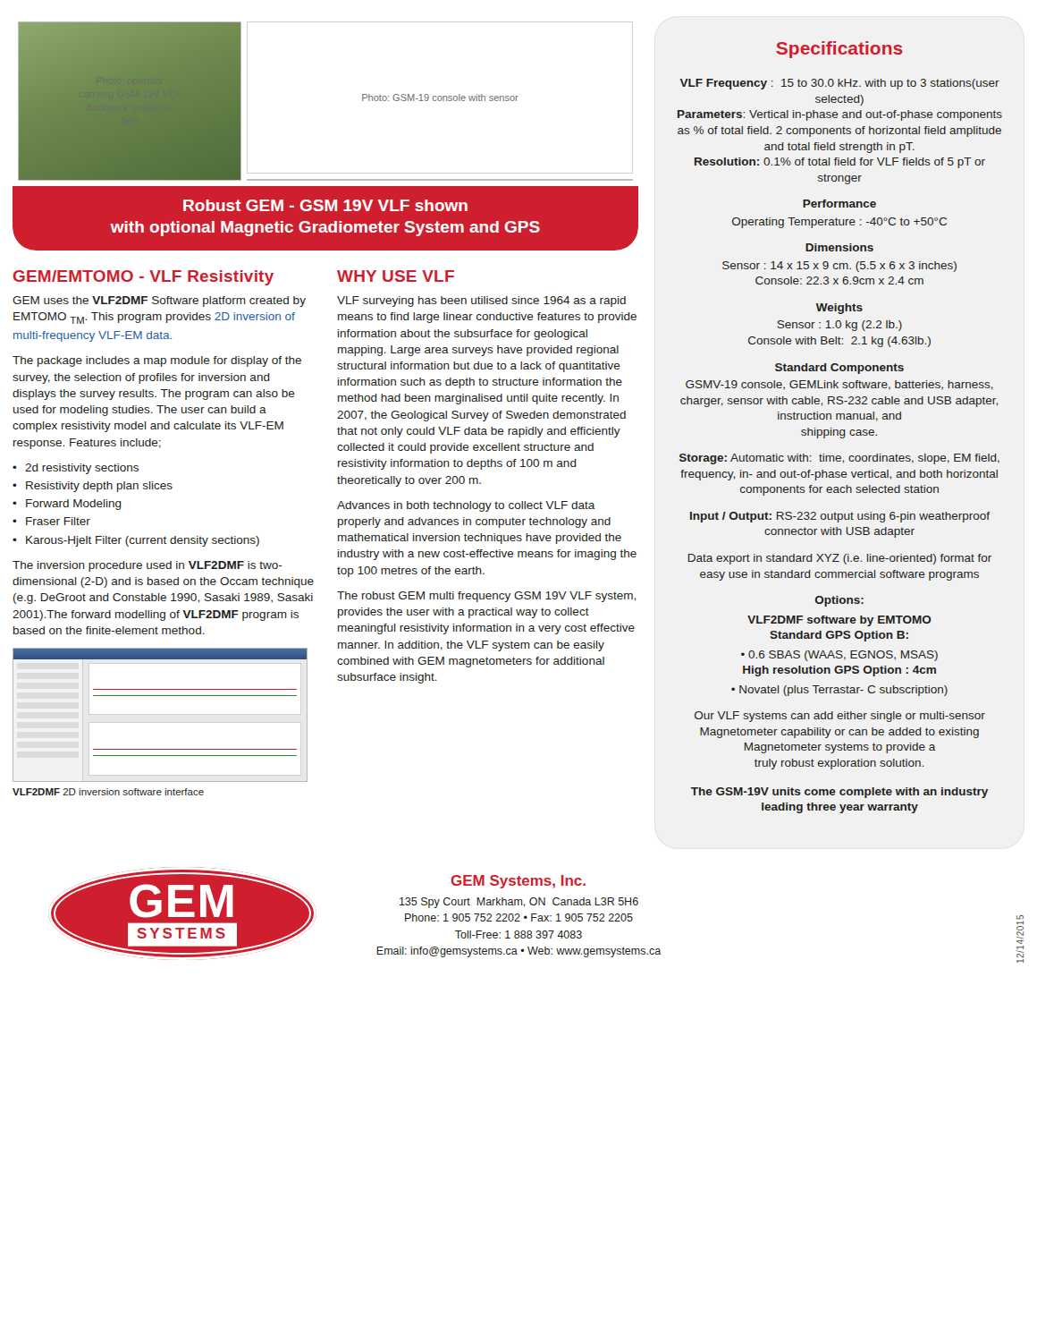Photo: operator carrying GSM-19V VLF backpack system in field
Photo: GSM-19 console with sensor
Photo: operator with VLF sensor against sky
Robust GEM - GSM 19V VLF shown
with optional Magnetic Gradiometer System and GPS
GEM/EMTOMO - VLF Resistivity
GEM uses the VLF2DMF Software platform created by EMTOMO TM. This program provides 2D inversion of multi-frequency VLF-EM data.
The package includes a map module for display of the survey, the selection of profiles for inversion and displays the survey results. The program can also be used for modeling studies. The user can build a complex resistivity model and calculate its VLF-EM response. Features include;
2d resistivity sections
Resistivity depth plan slices
Forward Modeling
Fraser Filter
Karous-Hjelt Filter (current density sections)
The inversion procedure used in VLF2DMF is two-dimensional (2-D) and is based on the Occam technique (e.g. DeGroot and Constable 1990, Sasaki 1989, Sasaki 2001).The forward modelling of VLF2DMF program is based on the finite-element method.
VLF2DMF 2D inversion software interface
WHY USE VLF
VLF surveying has been utilised since 1964 as a rapid means to find large linear conductive features to provide information about the subsurface for geological mapping. Large area surveys have provided regional structural information but due to a lack of quantitative information such as depth to structure information the method had been marginalised until quite recently. In 2007, the Geological Survey of Sweden demonstrated that not only could VLF data be rapidly and efficiently collected it could provide excellent structure and resistivity information to depths of 100 m and theoretically to over 200 m.
Advances in both technology to collect VLF data properly and advances in computer technology and mathematical inversion techniques have provided the industry with a new cost-effective means for imaging the top 100 metres of the earth.
The robust GEM multi frequency GSM 19V VLF system, provides the user with a practical way to collect meaningful resistivity information in a very cost effective manner. In addition, the VLF system can be easily combined with GEM magnetometers for additional subsurface insight.
Specifications
VLF Frequency : 15 to 30.0 kHz. with up to 3 stations(user selected)
Parameters: Vertical in-phase and out-of-phase components as % of total field. 2 components of horizontal field amplitude and total field strength in pT.
Resolution: 0.1% of total field for VLF fields of 5 pT or stronger
Performance
Operating Temperature : -40°C to +50°C
Dimensions
Sensor : 14 x 15 x 9 cm. (5.5 x 6 x 3 inches)
Console: 22.3 x 6.9cm x 2.4 cm
Weights
Sensor : 1.0 kg (2.2 lb.)
Console with Belt: 2.1 kg (4.63lb.)
Standard Components
GSMV-19 console, GEMLink software, batteries, harness, charger, sensor with cable, RS-232 cable and USB adapter, instruction manual, and
shipping case.
Storage: Automatic with: time, coordinates, slope, EM field, frequency, in- and out-of-phase vertical, and both horizontal components for each selected station
Input / Output: RS-232 output using 6-pin weatherproof connector with USB adapter
Data export in standard XYZ (i.e. line-oriented) format for easy use in standard commercial software programs
Options:
VLF2DMF software by EMTOMO
Standard GPS Option B:
• 0.6 SBAS (WAAS, EGNOS, MSAS)
High resolution GPS Option : 4cm
• Novatel (plus Terrastar- C subscription)
Our VLF systems can add either single or multi-sensor Magnetometer capability or can be added to existing Magnetometer systems to provide a
truly robust exploration solution.
The GSM-19V units come complete with an industry leading three year warranty
GEM SYSTEMS
GEM Systems, Inc.
135 Spy Court Markham, ON Canada L3R 5H6
Phone: 1 905 752 2202 • Fax: 1 905 752 2205
Toll-Free: 1 888 397 4083
Email: info@gemsystems.ca • Web: www.gemsystems.ca
12/14/2015